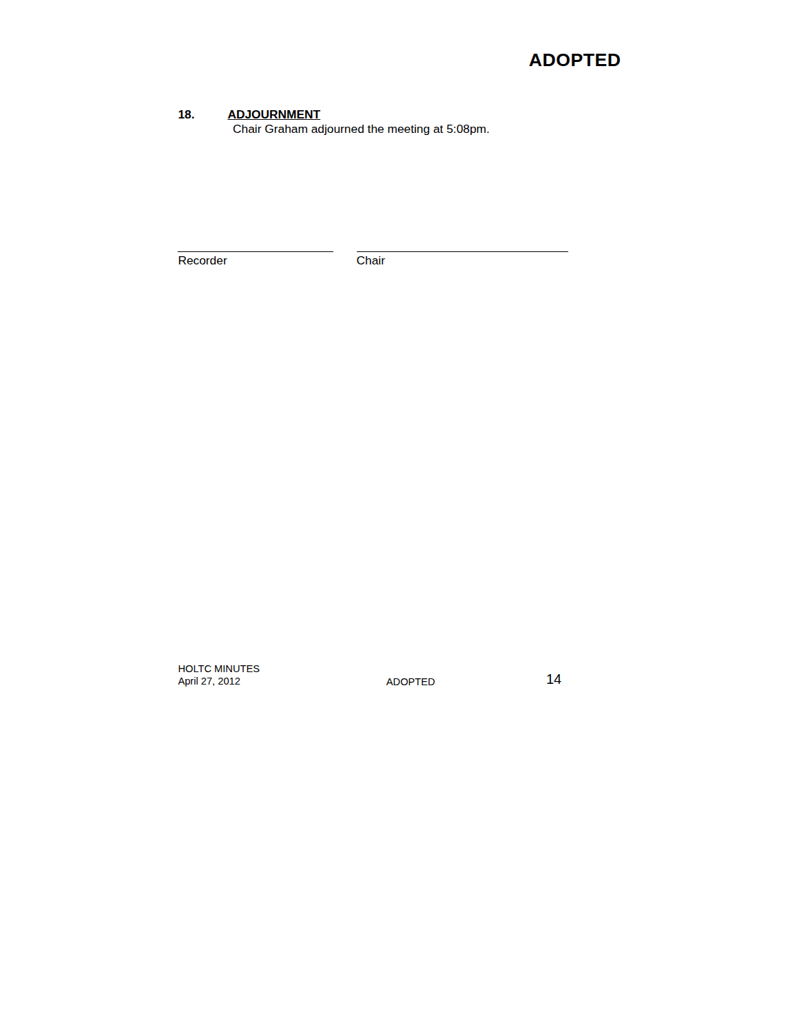ADOPTED
18.
ADJOURNMENT
Chair Graham adjourned the meeting at 5:08pm.
Recorder
Chair
HOLTC MINUTES
April 27, 2012
ADOPTED
14